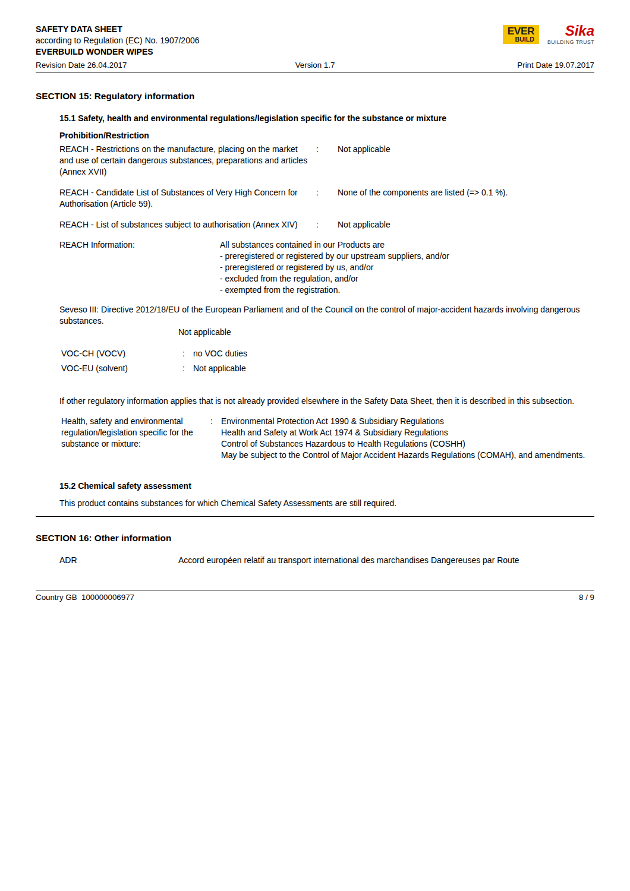SAFETY DATA SHEET
according to Regulation (EC) No. 1907/2006
EVERBUILD WONDER WIPES
EVERBUILD
Sika
BUILDING TRUST
Revision Date 26.04.2017 Version 1.7 Print Date 19.07.2017
SECTION 15: Regulatory information
15.1 Safety, health and environmental regulations/legislation specific for the substance or mixture
Prohibition/Restriction
| REACH - Restrictions on the manufacture, placing on the market and use of certain dangerous substances, preparations and articles (Annex XVII) | : | Not applicable |
| REACH - Candidate List of Substances of Very High Concern for Authorisation (Article 59). | : | None of the components are listed (=> 0.1 %). |
| REACH - List of substances subject to authorisation (Annex XIV) | : | Not applicable |
REACH Information:
All substances contained in our Products are
- preregistered or registered by our upstream suppliers, and/or
- preregistered or registered by us, and/or
- excluded from the regulation, and/or
- exempted from the registration.
Seveso III: Directive 2012/18/EU of the European Parliament and of the Council on the control of major-accident hazards involving dangerous substances.
Not applicable
| VOC-CH (VOCV) | : | no VOC duties |
| VOC-EU (solvent) | : | Not applicable |
If other regulatory information applies that is not already provided elsewhere in the Safety Data Sheet, then it is described in this subsection.
| Health, safety and environmental regulation/legislation specific for the substance or mixture: | : | Environmental Protection Act 1990 & Subsidiary Regulations Health and Safety at Work Act 1974 & Subsidiary Regulations Control of Substances Hazardous to Health Regulations (COSHH) May be subject to the Control of Major Accident Hazards Regulations (COMAH), and amendments. |
15.2 Chemical safety assessment
This product contains substances for which Chemical Safety Assessments are still required.
SECTION 16: Other information
ADR
Accord européen relatif au transport international des marchandises Dangereuses par Route
Country GB 100000006977 8 / 9